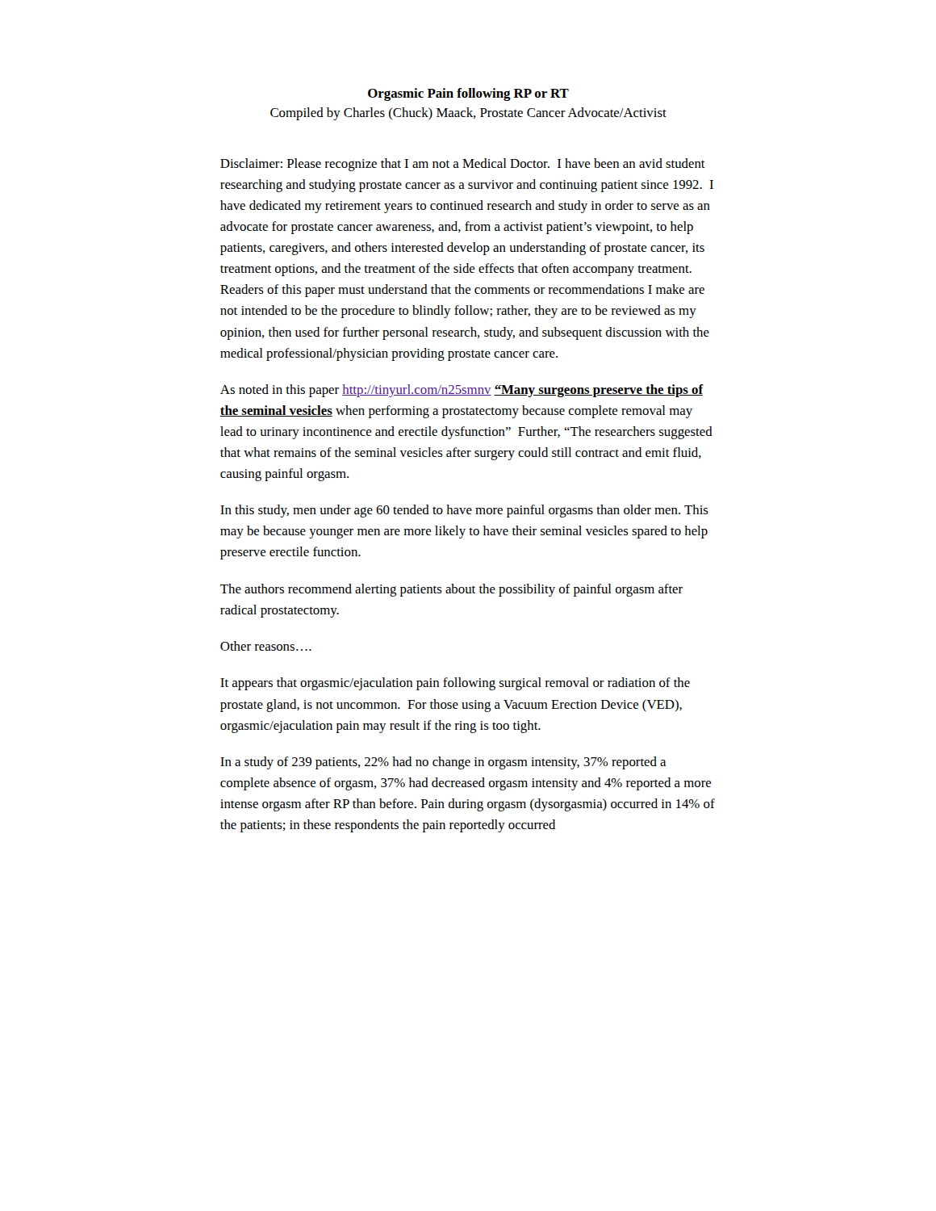Orgasmic Pain following RP or RT
Compiled by Charles (Chuck) Maack, Prostate Cancer Advocate/Activist
Disclaimer: Please recognize that I am not a Medical Doctor. I have been an avid student researching and studying prostate cancer as a survivor and continuing patient since 1992. I have dedicated my retirement years to continued research and study in order to serve as an advocate for prostate cancer awareness, and, from a activist patient’s viewpoint, to help patients, caregivers, and others interested develop an understanding of prostate cancer, its treatment options, and the treatment of the side effects that often accompany treatment. Readers of this paper must understand that the comments or recommendations I make are not intended to be the procedure to blindly follow; rather, they are to be reviewed as my opinion, then used for further personal research, study, and subsequent discussion with the medical professional/physician providing prostate cancer care.
As noted in this paper http://tinyurl.com/n25smnv “Many surgeons preserve the tips of the seminal vesicles when performing a prostatectomy because complete removal may lead to urinary incontinence and erectile dysfunction” Further, “The researchers suggested that what remains of the seminal vesicles after surgery could still contract and emit fluid, causing painful orgasm.
In this study, men under age 60 tended to have more painful orgasms than older men. This may be because younger men are more likely to have their seminal vesicles spared to help preserve erectile function.
The authors recommend alerting patients about the possibility of painful orgasm after radical prostatectomy.
Other reasons….
It appears that orgasmic/ejaculation pain following surgical removal or radiation of the prostate gland, is not uncommon. For those using a Vacuum Erection Device (VED), orgasmic/ejaculation pain may result if the ring is too tight.
In a study of 239 patients, 22% had no change in orgasm intensity, 37% reported a complete absence of orgasm, 37% had decreased orgasm intensity and 4% reported a more intense orgasm after RP than before. Pain during orgasm (dysorgasmia) occurred in 14% of the patients; in these respondents the pain reportedly occurred